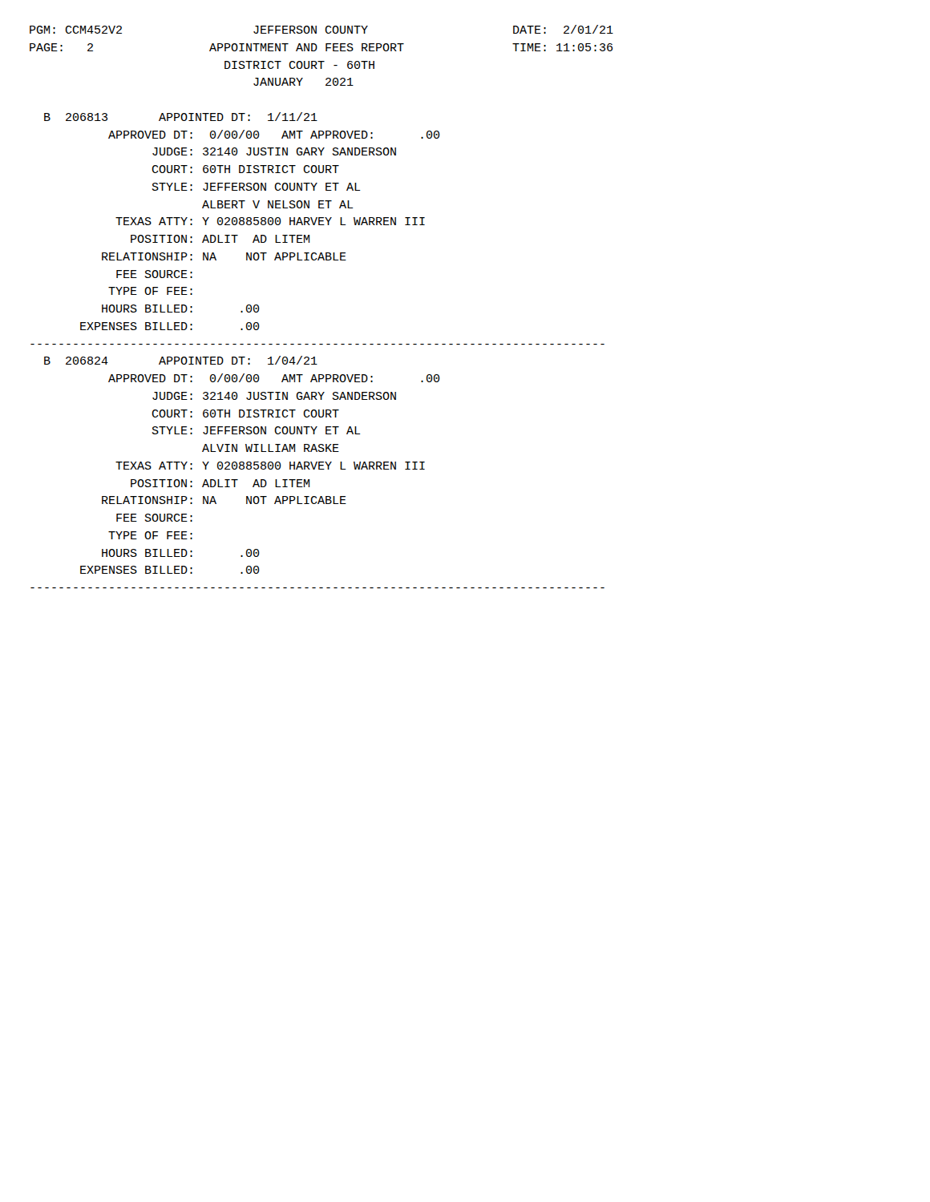PGM: CCM452V2                  JEFFERSON COUNTY                    DATE:  2/01/21
PAGE:   2                APPOINTMENT AND FEES REPORT               TIME: 11:05:36
                           DISTRICT COURT - 60TH
                               JANUARY   2021

  B  206813       APPOINTED DT:  1/11/21
           APPROVED DT:  0/00/00   AMT APPROVED:      .00
                 JUDGE: 32140 JUSTIN GARY SANDERSON
                 COURT: 60TH DISTRICT COURT
                 STYLE: JEFFERSON COUNTY ET AL
                        ALBERT V NELSON ET AL
            TEXAS ATTY: Y 020885800 HARVEY L WARREN III
              POSITION: ADLIT  AD LITEM
          RELATIONSHIP: NA    NOT APPLICABLE
            FEE SOURCE:
           TYPE OF FEE:
          HOURS BILLED:      .00
       EXPENSES BILLED:      .00
--------------------------------------------------------------------------------
  B  206824       APPOINTED DT:  1/04/21
           APPROVED DT:  0/00/00   AMT APPROVED:      .00
                 JUDGE: 32140 JUSTIN GARY SANDERSON
                 COURT: 60TH DISTRICT COURT
                 STYLE: JEFFERSON COUNTY ET AL
                        ALVIN WILLIAM RASKE
            TEXAS ATTY: Y 020885800 HARVEY L WARREN III
              POSITION: ADLIT  AD LITEM
          RELATIONSHIP: NA    NOT APPLICABLE
            FEE SOURCE:
           TYPE OF FEE:
          HOURS BILLED:      .00
       EXPENSES BILLED:      .00
--------------------------------------------------------------------------------